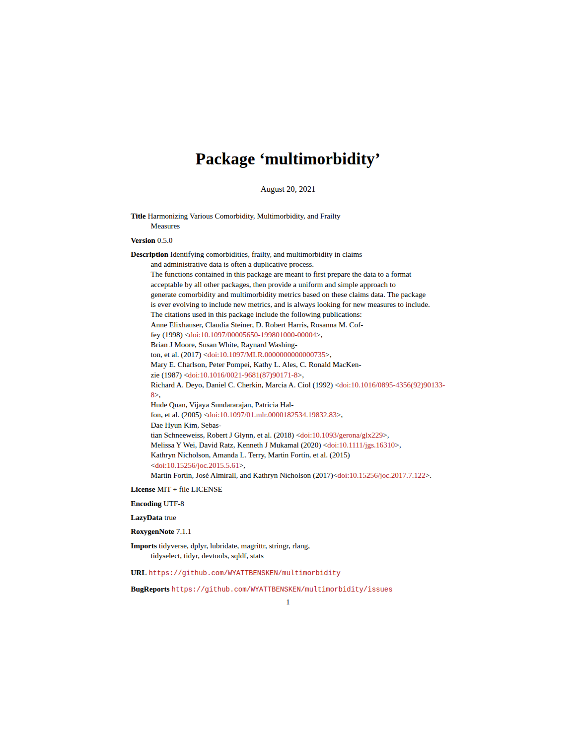Package ‘multimorbidity’
August 20, 2021
Title Harmonizing Various Comorbidity, Multimorbidity, and Frailty
Measures
Version 0.5.0
Description Identifying comorbidities, frailty, and multimorbidity in claims
and administrative data is often a duplicative process.
The functions contained in this package are meant to first prepare the data to a format
acceptable by all other packages, then provide a uniform and simple approach to
generate comorbidity and multimorbidity metrics based on these claims data. The package
is ever evolving to include new metrics, and is always looking for new measures to include.
The citations used in this package include the following publications:
Anne Elixhauser, Claudia Steiner, D. Robert Harris, Rosanna M. Cof-
fey (1998) <doi:10.1097/00005650-199801000-00004>,
Brian J Moore, Susan White, Raynard Washing-
ton, et al. (2017) <doi:10.1097/MLR.0000000000000735>,
Mary E. Charlson, Peter Pompei, Kathy L. Ales, C. Ronald MacKen-
zie (1987) <doi:10.1016/0021-9681(87)90171-8>,
Richard A. Deyo, Daniel C. Cherkin, Marcia A. Ciol (1992) <doi:10.1016/0895-4356(92)90133-
8>,
Hude Quan, Vijaya Sundararajan, Patricia Hal-
fon, et al. (2005) <doi:10.1097/01.mlr.0000182534.19832.83>,
Dae Hyun Kim, Sebas-
tian Schneeweiss, Robert J Glynn, et al. (2018) <doi:10.1093/gerona/glx229>,
Melissa Y Wei, David Ratz, Kenneth J Mukamal (2020) <doi:10.1111/jgs.16310>,
Kathryn Nicholson, Amanda L. Terry, Martin Fortin, et al. (2015) <doi:10.15256/joc.2015.5.61>,
Martin Fortin, José Almirall, and Kathryn Nicholson (2017)<doi:10.15256/joc.2017.7.122>.
License MIT + file LICENSE
Encoding UTF-8
LazyData true
RoxygenNote 7.1.1
Imports tidyverse, dplyr, lubridate, magrittr, stringr, rlang,
tidyselect, tidyr, devtools, sqldf, stats
URL https://github.com/WYATTBENSKEN/multimorbidity
BugReports https://github.com/WYATTBENSKEN/multimorbidity/issues
1